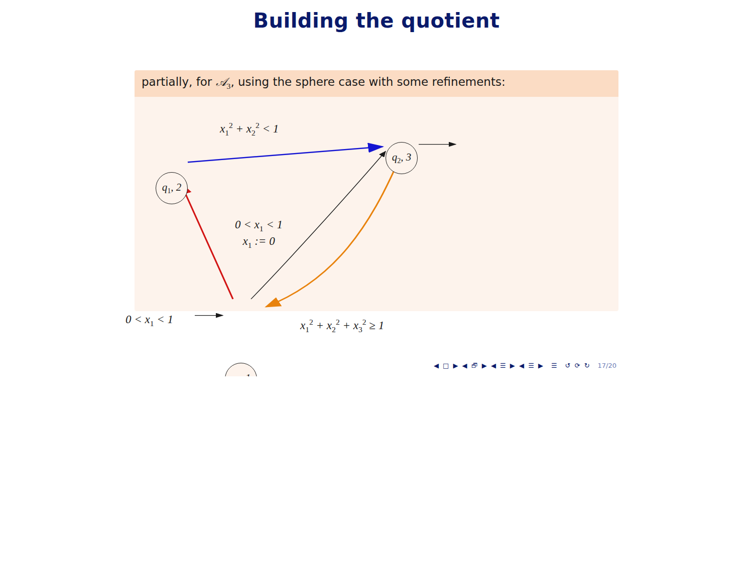Building the quotient
partially, for 𝒜3, using the sphere case with some refinements:
q1, 2
q2, 3
q0, 1
x12 + x22 < 1
0 < x1 < 1
x1 := 0
0 < x1 < 1
x12 + x22 + x32 ≥ 1
◀ □ ▶ ◀ 🗗 ▶ ◀ ☰ ▶ ◀ ☰ ▶ ☰ ↺ ⟳ ↻ 17/20